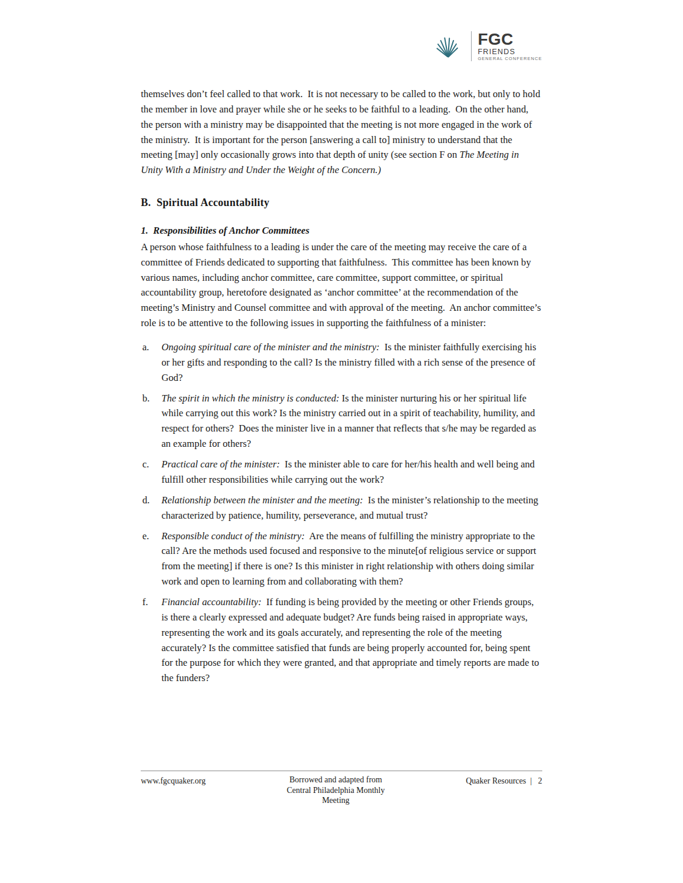FGC FRIENDS GENERAL CONFERENCE
themselves don’t feel called to that work. It is not necessary to be called to the work, but only to hold the member in love and prayer while she or he seeks to be faithful to a leading. On the other hand, the person with a ministry may be disappointed that the meeting is not more engaged in the work of the ministry. It is important for the person [answering a call to] ministry to understand that the meeting [may] only occasionally grows into that depth of unity (see section F on The Meeting in Unity With a Ministry and Under the Weight of the Concern.)
B. Spiritual Accountability
1. Responsibilities of Anchor Committees
A person whose faithfulness to a leading is under the care of the meeting may receive the care of a committee of Friends dedicated to supporting that faithfulness. This committee has been known by various names, including anchor committee, care committee, support committee, or spiritual accountability group, heretofore designated as ‘anchor committee’ at the recommendation of the meeting’s Ministry and Counsel committee and with approval of the meeting. An anchor committee’s role is to be attentive to the following issues in supporting the faithfulness of a minister:
Ongoing spiritual care of the minister and the ministry: Is the minister faithfully exercising his or her gifts and responding to the call? Is the ministry filled with a rich sense of the presence of God?
The spirit in which the ministry is conducted: Is the minister nurturing his or her spiritual life while carrying out this work? Is the ministry carried out in a spirit of teachability, humility, and respect for others? Does the minister live in a manner that reflects that s/he may be regarded as an example for others?
Practical care of the minister: Is the minister able to care for her/his health and well being and fulfill other responsibilities while carrying out the work?
Relationship between the minister and the meeting: Is the minister’s relationship to the meeting characterized by patience, humility, perseverance, and mutual trust?
Responsible conduct of the ministry: Are the means of fulfilling the ministry appropriate to the call? Are the methods used focused and responsive to the minute[of religious service or support from the meeting] if there is one? Is this minister in right relationship with others doing similar work and open to learning from and collaborating with them?
Financial accountability: If funding is being provided by the meeting or other Friends groups, is there a clearly expressed and adequate budget? Are funds being raised in appropriate ways, representing the work and its goals accurately, and representing the role of the meeting accurately? Is the committee satisfied that funds are being properly accounted for, being spent for the purpose for which they were granted, and that appropriate and timely reports are made to the funders?
www.fgcquaker.org
Borrowed and adapted from
Central Philadelphia Monthly
Meeting
Quaker Resources | 2